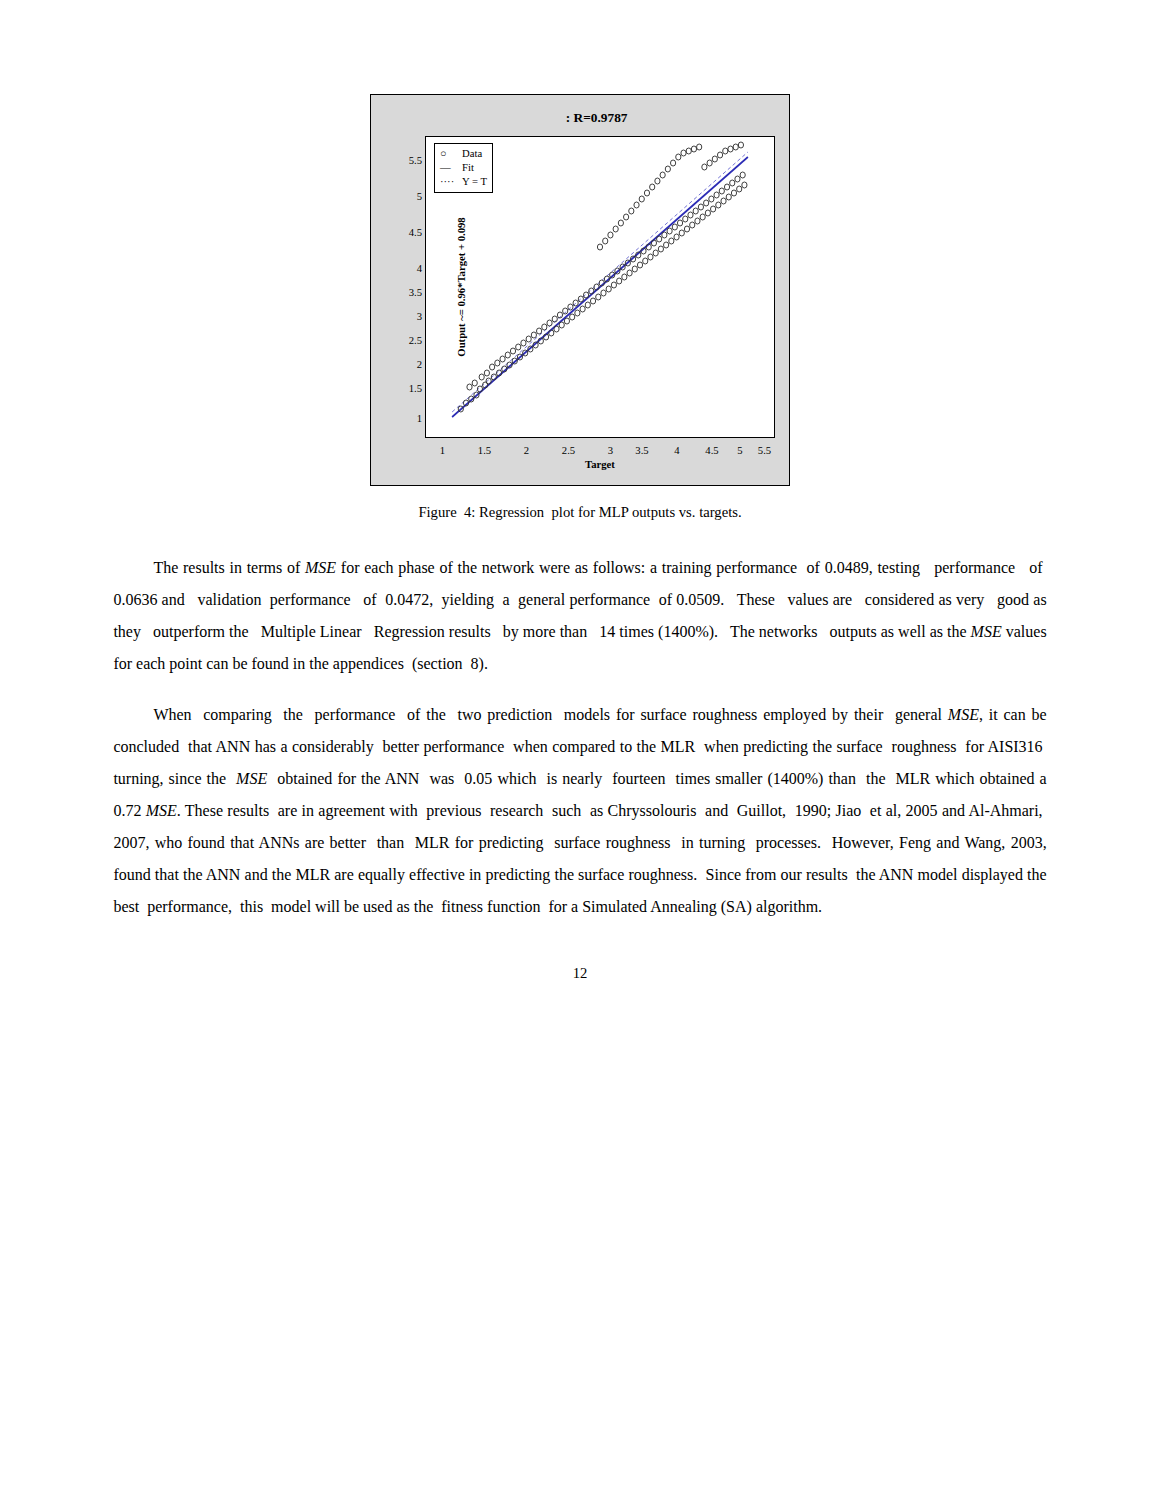: R=0.9787
○Data
—Fit
····Y = T
Output ~= 0.96*Target + 0.098
5.5 5 4.5 4 3.5 3 2.5 2 1.5 1
1 1.5 2 2.5 3 3.5 4 4.5 5 5.5
Target
Figure 4: Regression plot for MLP outputs vs. targets.
The results in terms of MSE for each phase of the network were as follows: a training performance of 0.0489, testing performance of 0.0636 and validation performance of 0.0472, yielding a general performance of 0.0509. These values are considered as very good as they outperform the Multiple Linear Regression results by more than 14 times (1400%). The networks outputs as well as the MSE values for each point can be found in the appendices (section 8).
When comparing the performance of the two prediction models for surface roughness employed by their general MSE, it can be concluded that ANN has a considerably better performance when compared to the MLR when predicting the surface roughness for AISI316 turning, since the MSE obtained for the ANN was 0.05 which is nearly fourteen times smaller (1400%) than the MLR which obtained a 0.72 MSE. These results are in agreement with previous research such as Chryssolouris and Guillot, 1990; Jiao et al, 2005 and Al-Ahmari, 2007, who found that ANNs are better than MLR for predicting surface roughness in turning processes. However, Feng and Wang, 2003, found that the ANN and the MLR are equally effective in predicting the surface roughness. Since from our results the ANN model displayed the best performance, this model will be used as the fitness function for a Simulated Annealing (SA) algorithm.
12